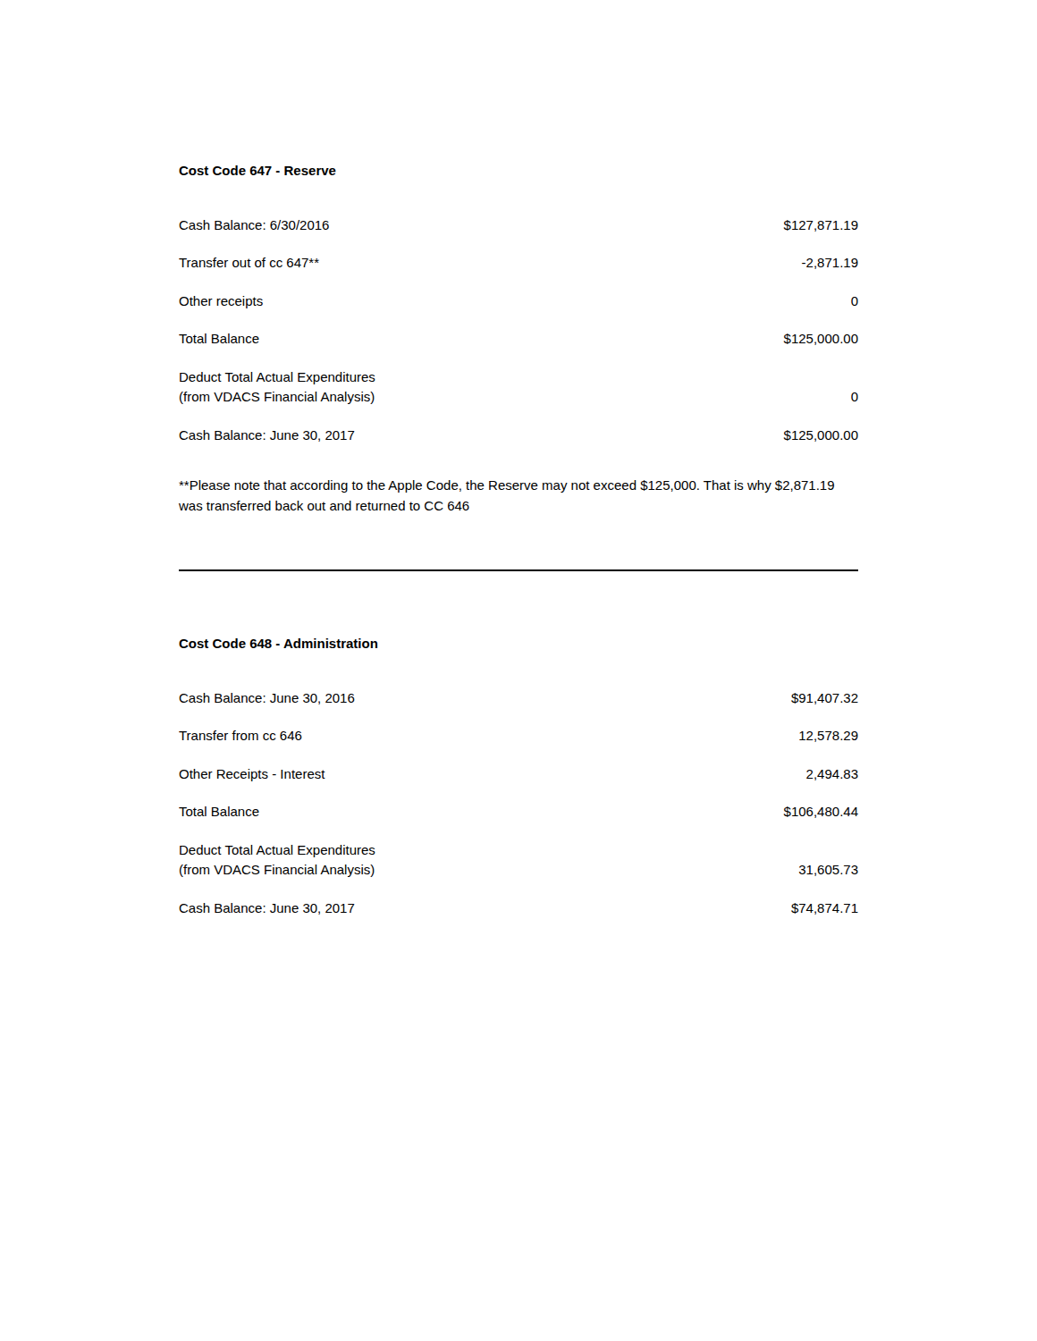Cost Code 647 - Reserve
| Cash Balance: 6/30/2016 | $127,871.19 |
| Transfer out of cc 647** | -2,871.19 |
| Other receipts | 0 |
| Total Balance | $125,000.00 |
| Deduct Total Actual Expenditures (from VDACS Financial Analysis) | 0 |
| Cash Balance: June 30, 2017 | $125,000.00 |
**Please note that according to the Apple Code, the Reserve may not exceed $125,000. That is why $2,871.19 was transferred back out and returned to CC 646
Cost Code 648 - Administration
| Cash Balance: June 30, 2016 | $91,407.32 |
| Transfer from cc 646 | 12,578.29 |
| Other Receipts - Interest | 2,494.83 |
| Total Balance | $106,480.44 |
| Deduct Total Actual Expenditures (from VDACS Financial Analysis) | 31,605.73 |
| Cash Balance: June 30, 2017 | $74,874.71 |